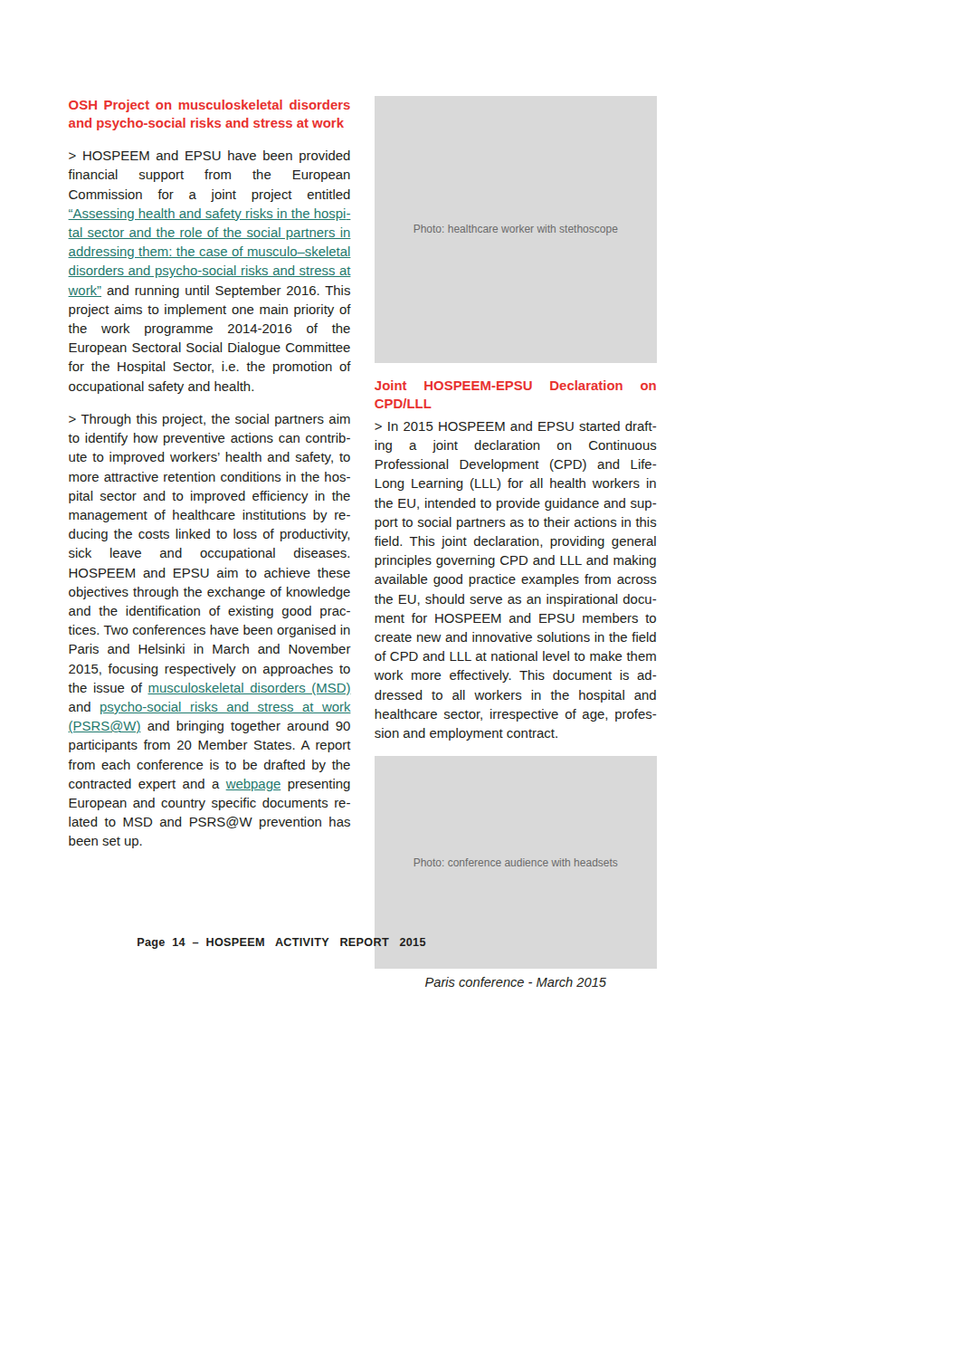OSH Project on musculoskeletal disorders and psycho-social risks and stress at work
> HOSPEEM and EPSU have been provided financial support from the European Commission for a joint project entitled “Assessing health and safety risks in the hospital sector and the role of the social partners in addressing them: the case of musculo–skeletal disorders and psycho-social risks and stress at work” and running until September 2016. This project aims to implement one main priority of the work programme 2014-2016 of the European Sectoral Social Dialogue Committee for the Hospital Sector, i.e. the promotion of occupational safety and health.
> Through this project, the social partners aim to identify how preventive actions can contribute to improved workers’ health and safety, to more attractive retention conditions in the hospital sector and to improved efficiency in the management of healthcare institutions by reducing the costs linked to loss of productivity, sick leave and occupational diseases. HOSPEEM and EPSU aim to achieve these objectives through the exchange of knowledge and the identification of existing good practices. Two conferences have been organised in Paris and Helsinki in March and November 2015, focusing respectively on approaches to the issue of musculoskeletal disorders (MSD) and psycho-social risks and stress at work (PSRS@W) and bringing together around 90 participants from 20 Member States. A report from each conference is to be drafted by the contracted expert and a webpage presenting European and country specific documents related to MSD and PSRS@W prevention has been set up.
Photo: healthcare worker with stethoscope
Joint HOSPEEM-EPSU Declaration on CPD/LLL
> In 2015 HOSPEEM and EPSU started drafting a joint declaration on Continuous Professional Development (CPD) and Life-Long Learning (LLL) for all health workers in the EU, intended to provide guidance and support to social partners as to their actions in this field. This joint declaration, providing general principles governing CPD and LLL and making available good practice examples from across the EU, should serve as an inspirational document for HOSPEEM and EPSU members to create new and innovative solutions in the field of CPD and LLL at national level to make them work more effectively. This document is addressed to all workers in the hospital and healthcare sector, irrespective of age, profession and employment contract.
Photo: conference audience with headsets
Paris conference - March 2015
Page 14 – HOSPEEM ACTIVITY REPORT 2015